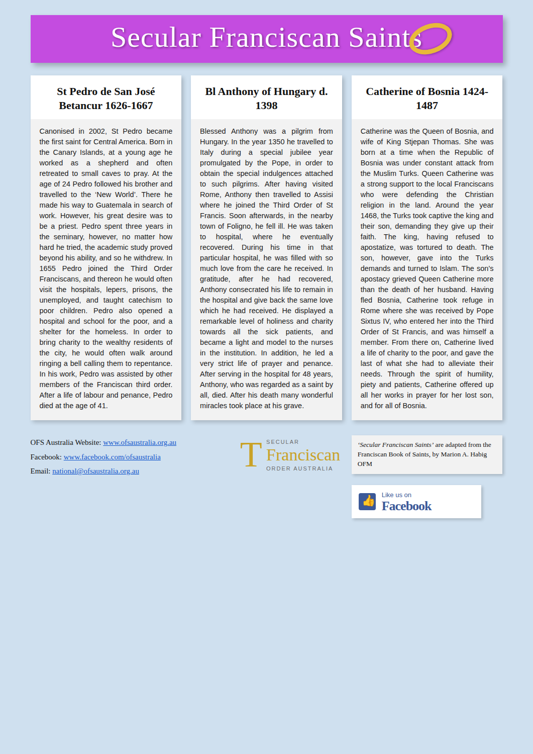Secular Franciscan Saints
St Pedro de San José Betancur 1626-1667
Canonised in 2002, St Pedro became the first saint for Central America. Born in the Canary Islands, at a young age he worked as a shepherd and often retreated to small caves to pray. At the age of 24 Pedro followed his brother and travelled to the ‘New World’. There he made his way to Guatemala in search of work. However, his great desire was to be a priest. Pedro spent three years in the seminary, however, no matter how hard he tried, the academic study proved beyond his ability, and so he withdrew. In 1655 Pedro joined the Third Order Franciscans, and thereon he would often visit the hospitals, lepers, prisons, the unemployed, and taught catechism to poor children. Pedro also opened a hospital and school for the poor, and a shelter for the homeless. In order to bring charity to the wealthy residents of the city, he would often walk around ringing a bell calling them to repentance. In his work, Pedro was assisted by other members of the Franciscan third order. After a life of labour and penance, Pedro died at the age of 41.
Bl Anthony of Hungary d. 1398
Blessed Anthony was a pilgrim from Hungary. In the year 1350 he travelled to Italy during a special jubilee year promulgated by the Pope, in order to obtain the special indulgences attached to such pilgrims. After having visited Rome, Anthony then travelled to Assisi where he joined the Third Order of St Francis. Soon afterwards, in the nearby town of Foligno, he fell ill. He was taken to hospital, where he eventually recovered. During his time in that particular hospital, he was filled with so much love from the care he received. In gratitude, after he had recovered, Anthony consecrated his life to remain in the hospital and give back the same love which he had received. He displayed a remarkable level of holiness and charity towards all the sick patients, and became a light and model to the nurses in the institution. In addition, he led a very strict life of prayer and penance. After serving in the hospital for 48 years, Anthony, who was regarded as a saint by all, died. After his death many wonderful miracles took place at his grave.
Catherine of Bosnia 1424- 1487
Catherine was the Queen of Bosnia, and wife of King Stjepan Thomas. She was born at a time when the Republic of Bosnia was under constant attack from the Muslim Turks. Queen Catherine was a strong support to the local Franciscans who were defending the Christian religion in the land. Around the year 1468, the Turks took captive the king and their son, demanding they give up their faith. The king, having refused to apostatize, was tortured to death. The son, however, gave into the Turks demands and turned to Islam. The son’s apostacy grieved Queen Catherine more than the death of her husband. Having fled Bosnia, Catherine took refuge in Rome where she was received by Pope Sixtus IV, who entered her into the Third Order of St Francis, and was himself a member. From there on, Catherine lived a life of charity to the poor, and gave the last of what she had to alleviate their needs. Through the spirit of humility, piety and patients, Catherine offered up all her works in prayer for her lost son, and for all of Bosnia.
OFS Australia Website: www.ofsaustralia.org.au
Facebook: www.facebook.com/ofsaustralia
Email: national@ofsaustralia.org.au
T SECULAR
Franciscan
ORDER AUSTRALIA
‘Secular Franciscan Saints’ are adapted from the Franciscan Book of Saints, by Marion A. Habig OFM
Like us on
Facebook